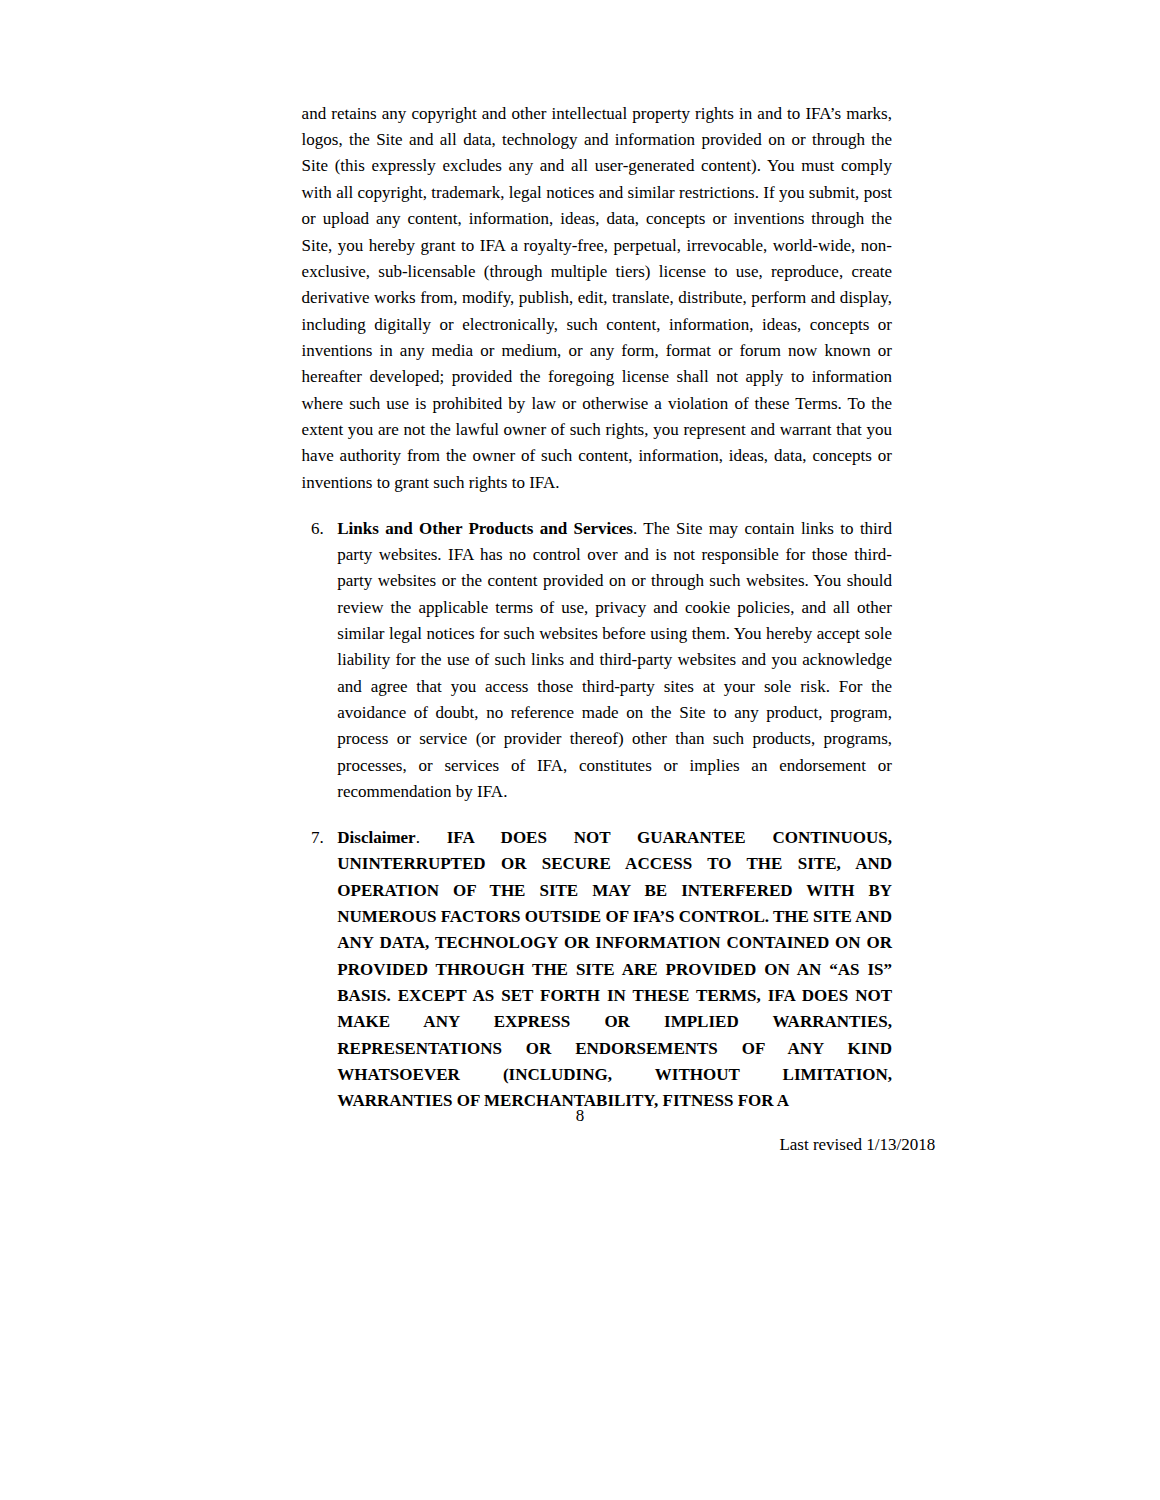and retains any copyright and other intellectual property rights in and to IFA’s marks, logos, the Site and all data, technology and information provided on or through the Site (this expressly excludes any and all user-generated content). You must comply with all copyright, trademark, legal notices and similar restrictions. If you submit, post or upload any content, information, ideas, data, concepts or inventions through the Site, you hereby grant to IFA a royalty-free, perpetual, irrevocable, world-wide, non-exclusive, sub-licensable (through multiple tiers) license to use, reproduce, create derivative works from, modify, publish, edit, translate, distribute, perform and display, including digitally or electronically, such content, information, ideas, concepts or inventions in any media or medium, or any form, format or forum now known or hereafter developed; provided the foregoing license shall not apply to information where such use is prohibited by law or otherwise a violation of these Terms. To the extent you are not the lawful owner of such rights, you represent and warrant that you have authority from the owner of such content, information, ideas, data, concepts or inventions to grant such rights to IFA.
Links and Other Products and Services. The Site may contain links to third party websites. IFA has no control over and is not responsible for those third-party websites or the content provided on or through such websites. You should review the applicable terms of use, privacy and cookie policies, and all other similar legal notices for such websites before using them. You hereby accept sole liability for the use of such links and third-party websites and you acknowledge and agree that you access those third-party sites at your sole risk. For the avoidance of doubt, no reference made on the Site to any product, program, process or service (or provider thereof) other than such products, programs, processes, or services of IFA, constitutes or implies an endorsement or recommendation by IFA.
Disclaimer. IFA does not guarantee continuous, uninterrupted or secure access to the Site, and operation of the Site may be interfered with by numerous factors outside of IFA’s control. The Site and any data, technology or information contained on or provided through the Site are provided on an “as is” basis. Except as set forth in these Terms, IFA does not make any express or implied warranties, representations or endorsements of any kind whatsoever (including, without limitation, warranties of merchantability, fitness for a
8
Last revised 1/13/2018